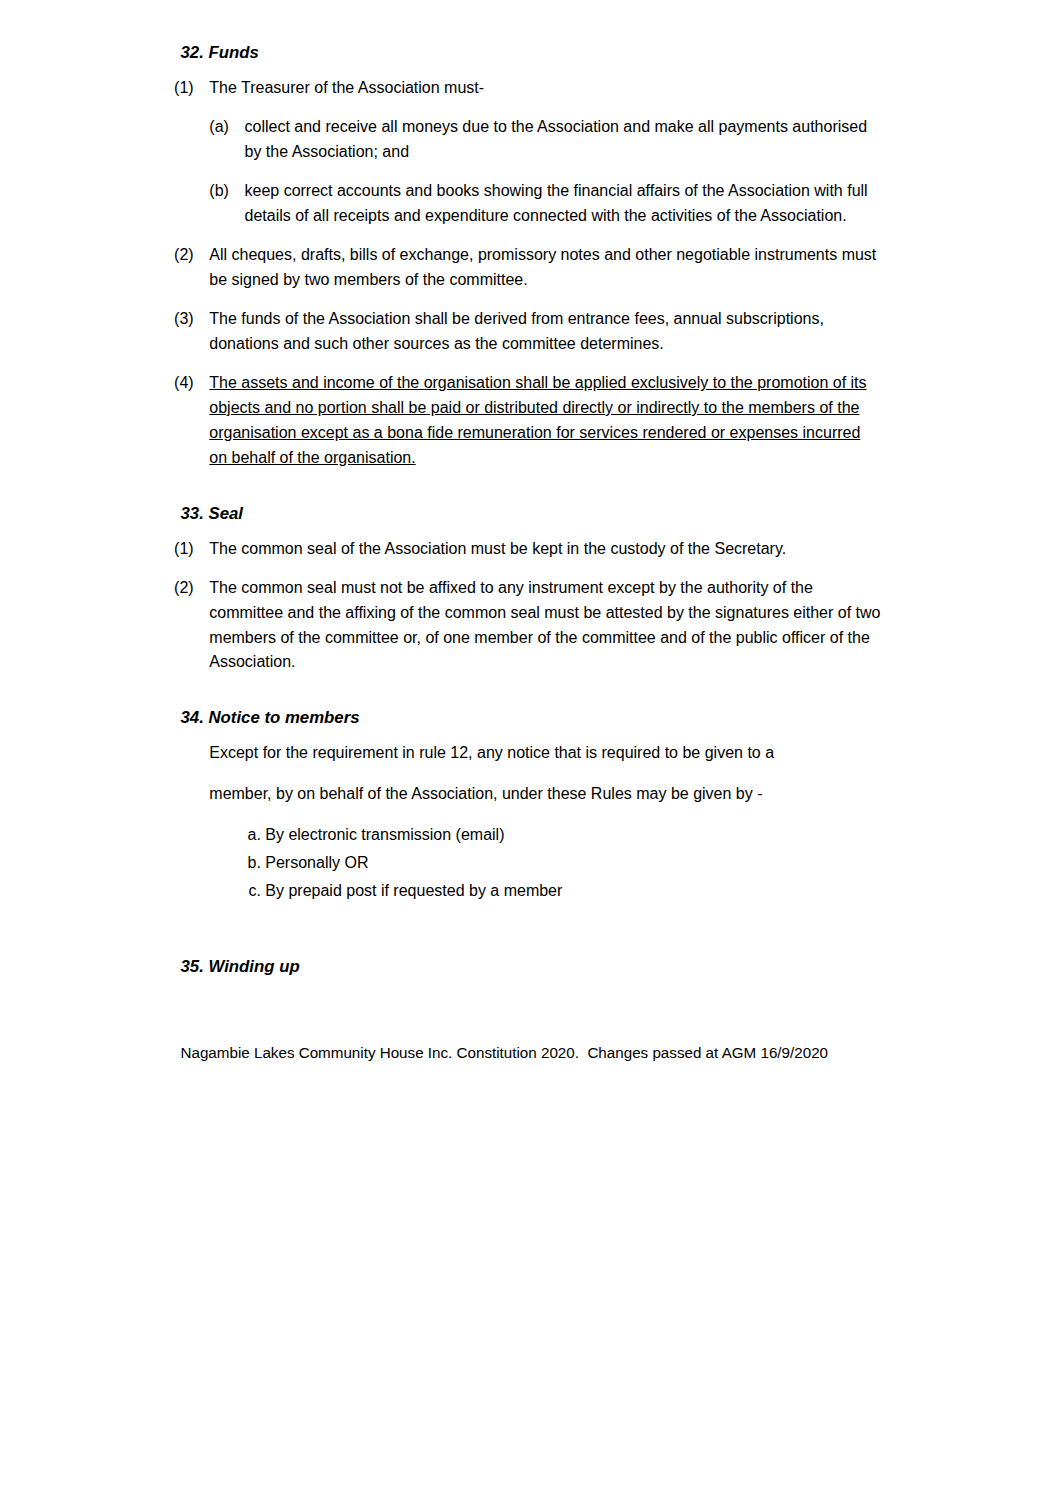32. Funds
(1) The Treasurer of the Association must-
(a) collect and receive all moneys due to the Association and make all payments authorised by the Association; and
(b) keep correct accounts and books showing the financial affairs of the Association with full details of all receipts and expenditure connected with the activities of the Association.
(2) All cheques, drafts, bills of exchange, promissory notes and other negotiable instruments must be signed by two members of the committee.
(3) The funds of the Association shall be derived from entrance fees, annual subscriptions, donations and such other sources as the committee determines.
(4) The assets and income of the organisation shall be applied exclusively to the promotion of its objects and no portion shall be paid or distributed directly or indirectly to the members of the organisation except as a bona fide remuneration for services rendered or expenses incurred on behalf of the organisation.
33. Seal
(1) The common seal of the Association must be kept in the custody of the Secretary.
(2) The common seal must not be affixed to any instrument except by the authority of the committee and the affixing of the common seal must be attested by the signatures either of two members of the committee or, of one member of the committee and of the public officer of the Association.
34. Notice to members
Except for the requirement in rule 12, any notice that is required to be given to a
member, by on behalf of the Association, under these Rules may be given by -
By electronic transmission (email)
Personally OR
By prepaid post if requested by a member
35. Winding up
Nagambie Lakes Community House Inc. Constitution 2020. Changes passed at AGM 16/9/2020